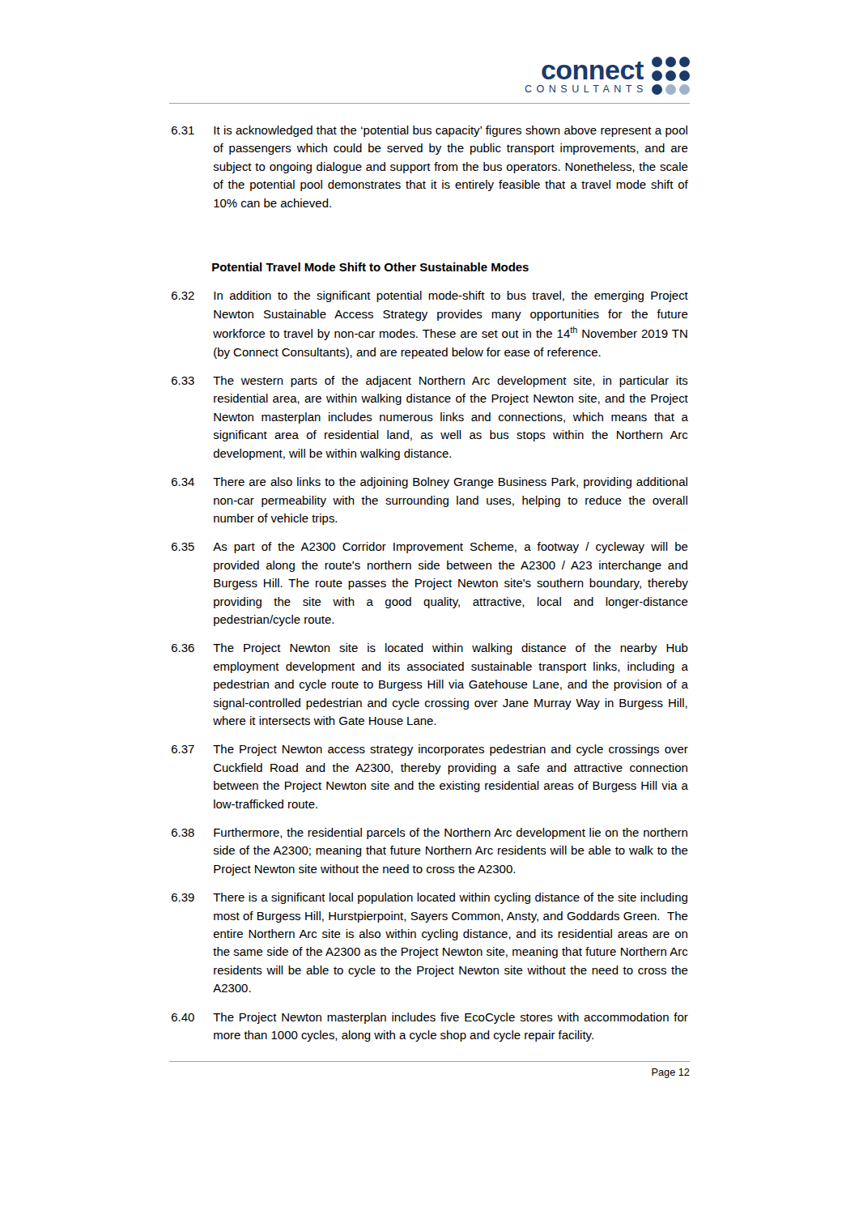connect
CONSULTANTS
6.31
It is acknowledged that the ‘potential bus capacity’ figures shown above represent a pool of passengers which could be served by the public transport improvements, and are subject to ongoing dialogue and support from the bus operators. Nonetheless, the scale of the potential pool demonstrates that it is entirely feasible that a travel mode shift of 10% can be achieved.
Potential Travel Mode Shift to Other Sustainable Modes
6.32
In addition to the significant potential mode-shift to bus travel, the emerging Project Newton Sustainable Access Strategy provides many opportunities for the future workforce to travel by non-car modes. These are set out in the 14th November 2019 TN (by Connect Consultants), and are repeated below for ease of reference.
6.33
The western parts of the adjacent Northern Arc development site, in particular its residential area, are within walking distance of the Project Newton site, and the Project Newton masterplan includes numerous links and connections, which means that a significant area of residential land, as well as bus stops within the Northern Arc development, will be within walking distance.
6.34
There are also links to the adjoining Bolney Grange Business Park, providing additional non-car permeability with the surrounding land uses, helping to reduce the overall number of vehicle trips.
6.35
As part of the A2300 Corridor Improvement Scheme, a footway / cycleway will be provided along the route's northern side between the A2300 / A23 interchange and Burgess Hill. The route passes the Project Newton site's southern boundary, thereby providing the site with a good quality, attractive, local and longer-distance pedestrian/cycle route.
6.36
The Project Newton site is located within walking distance of the nearby Hub employment development and its associated sustainable transport links, including a pedestrian and cycle route to Burgess Hill via Gatehouse Lane, and the provision of a signal-controlled pedestrian and cycle crossing over Jane Murray Way in Burgess Hill, where it intersects with Gate House Lane.
6.37
The Project Newton access strategy incorporates pedestrian and cycle crossings over Cuckfield Road and the A2300, thereby providing a safe and attractive connection between the Project Newton site and the existing residential areas of Burgess Hill via a low-trafficked route.
6.38
Furthermore, the residential parcels of the Northern Arc development lie on the northern side of the A2300; meaning that future Northern Arc residents will be able to walk to the Project Newton site without the need to cross the A2300.
6.39
There is a significant local population located within cycling distance of the site including most of Burgess Hill, Hurstpierpoint, Sayers Common, Ansty, and Goddards Green. The entire Northern Arc site is also within cycling distance, and its residential areas are on the same side of the A2300 as the Project Newton site, meaning that future Northern Arc residents will be able to cycle to the Project Newton site without the need to cross the A2300.
6.40
The Project Newton masterplan includes five EcoCycle stores with accommodation for more than 1000 cycles, along with a cycle shop and cycle repair facility.
Page 12